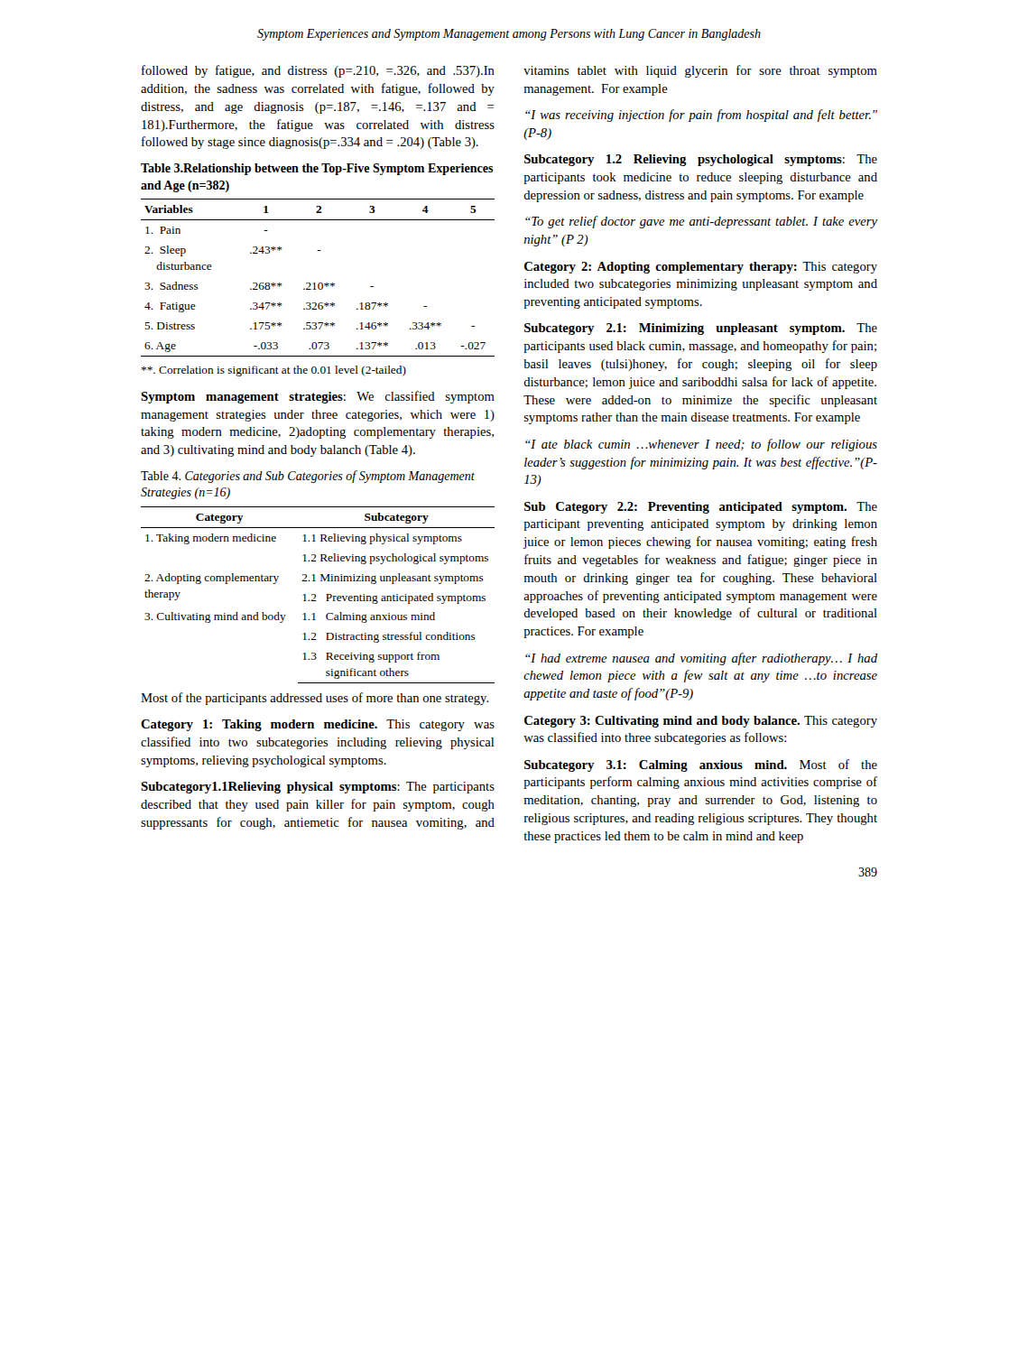Symptom Experiences and Symptom Management among Persons with Lung Cancer in Bangladesh
followed by fatigue, and distress (p=.210, =.326, and .537).In addition, the sadness was correlated with fatigue, followed by distress, and age diagnosis (p=.187, =.146, =.137 and = 181).Furthermore, the fatigue was correlated with distress followed by stage since diagnosis(p=.334 and = .204) (Table 3).
Table 3. Relationship between the Top-Five Symptom Experiences and Age (n=382)
| Variables | 1 | 2 | 3 | 4 | 5 |
| --- | --- | --- | --- | --- | --- |
| 1. Pain | - | | | | |
| 2. Sleep disturbance | .243** | - | | | |
| 3. Sadness | .268** | .210** | - | | |
| 4. Fatigue | .347** | .326** | .187** | - | |
| 5. Distress | .175** | .537** | .146** | .334** | - |
| 6. Age | -.033 | .073 | .137** | .013 | -.027 |
**. Correlation is significant at the 0.01 level (2-tailed)
Symptom management strategies: We classified symptom management strategies under three categories, which were 1) taking modern medicine, 2)adopting complementary therapies, and 3) cultivating mind and body balanch (Table 4).
Table 4. Categories and Sub Categories of Symptom Management Strategies (n=16)
| Category | Subcategory |
| --- | --- |
| 1. Taking modern medicine | 1.1 Relieving physical symptoms |
| 1.2 Relieving psychological symptoms |
| 2. Adopting complementary therapy | 2.1 Minimizing unpleasant symptoms |
| 1.2 | Preventing anticipated symptoms |
| 3. Cultivating mind and body | 1.1 | Calming anxious mind |
| 1.2 | Distracting stressful conditions |
| 1.3 | Receiving support from significant others |
Most of the participants addressed uses of more than one strategy.
Category 1: Taking modern medicine. This category was classified into two subcategories including relieving physical symptoms, relieving psychological symptoms.
Subcategory1.1Relieving physical symptoms: The participants described that they used pain killer for pain symptom, cough suppressants for cough, antiemetic for nausea vomiting, and vitamins tablet with liquid glycerin for sore throat symptom management. For example
“I was receiving injection for pain from hospital and felt better." (P-8)
Subcategory 1.2 Relieving psychological symptoms: The participants took medicine to reduce sleeping disturbance and depression or sadness, distress and pain symptoms. For example
“To get relief doctor gave me anti-depressant tablet. I take every night” (P 2)
Category 2: Adopting complementary therapy: This category included two subcategories minimizing unpleasant symptom and preventing anticipated symptoms.
Subcategory 2.1: Minimizing unpleasant symptom. The participants used black cumin, massage, and homeopathy for pain; basil leaves (tulsi)honey, for cough; sleeping oil for sleep disturbance; lemon juice and sariboddhi salsa for lack of appetite. These were added-on to minimize the specific unpleasant symptoms rather than the main disease treatments. For example
“I ate black cumin …whenever I need; to follow our religious leader’s suggestion for minimizing pain. It was best effective.”(P-13)
Sub Category 2.2: Preventing anticipated symptom. The participant preventing anticipated symptom by drinking lemon juice or lemon pieces chewing for nausea vomiting; eating fresh fruits and vegetables for weakness and fatigue; ginger piece in mouth or drinking ginger tea for coughing. These behavioral approaches of preventing anticipated symptom management were developed based on their knowledge of cultural or traditional practices. For example
“I had extreme nausea and vomiting after radiotherapy… I had chewed lemon piece with a few salt at any time …to increase appetite and taste of food”(P-9)
Category 3: Cultivating mind and body balance. This category was classified into three subcategories as follows:
Subcategory 3.1: Calming anxious mind. Most of the participants perform calming anxious mind activities comprise of meditation, chanting, pray and surrender to God, listening to religious scriptures, and reading religious scriptures. They thought these practices led them to be calm in mind and keep
389